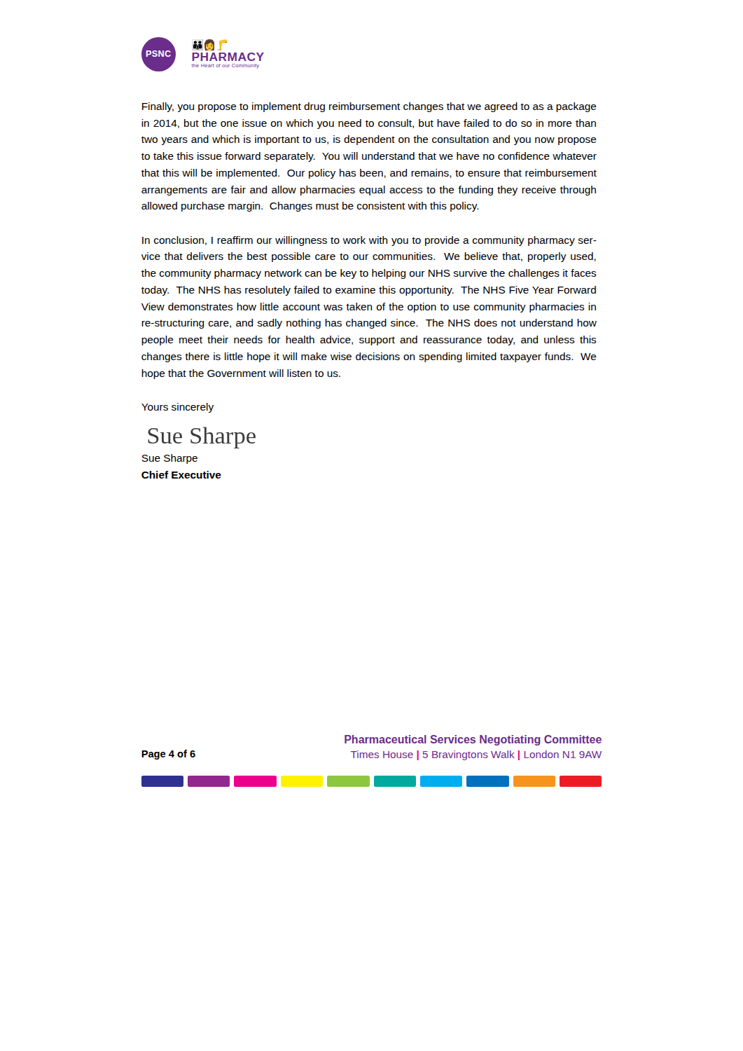PSNC
👪👩‍🦵 PHARMACY the Heart of our Community
Finally, you propose to implement drug reimbursement changes that we agreed to as a package in 2014, but the one issue on which you need to consult, but have failed to do so in more than two years and which is important to us, is dependent on the consultation and you now propose to take this issue forward separately. You will understand that we have no confidence whatever that this will be implemented. Our policy has been, and remains, to ensure that reimbursement arrangements are fair and allow pharmacies equal access to the funding they receive through allowed purchase margin. Changes must be consistent with this policy.
In conclusion, I reaffirm our willingness to work with you to provide a community pharmacy service that delivers the best possible care to our communities. We believe that, properly used, the community pharmacy network can be key to helping our NHS survive the challenges it faces today. The NHS has resolutely failed to examine this opportunity. The NHS Five Year Forward View demonstrates how little account was taken of the option to use community pharmacies in re-structuring care, and sadly nothing has changed since. The NHS does not understand how people meet their needs for health advice, support and reassurance today, and unless this changes there is little hope it will make wise decisions on spending limited taxpayer funds. We hope that the Government will listen to us.
Yours sincerely
Sue Sharpe
Sue Sharpe
Chief Executive
Page 4 of 6
Pharmaceutical Services Negotiating Committee Times House | 5 Bravingtons Walk | London N1 9AW